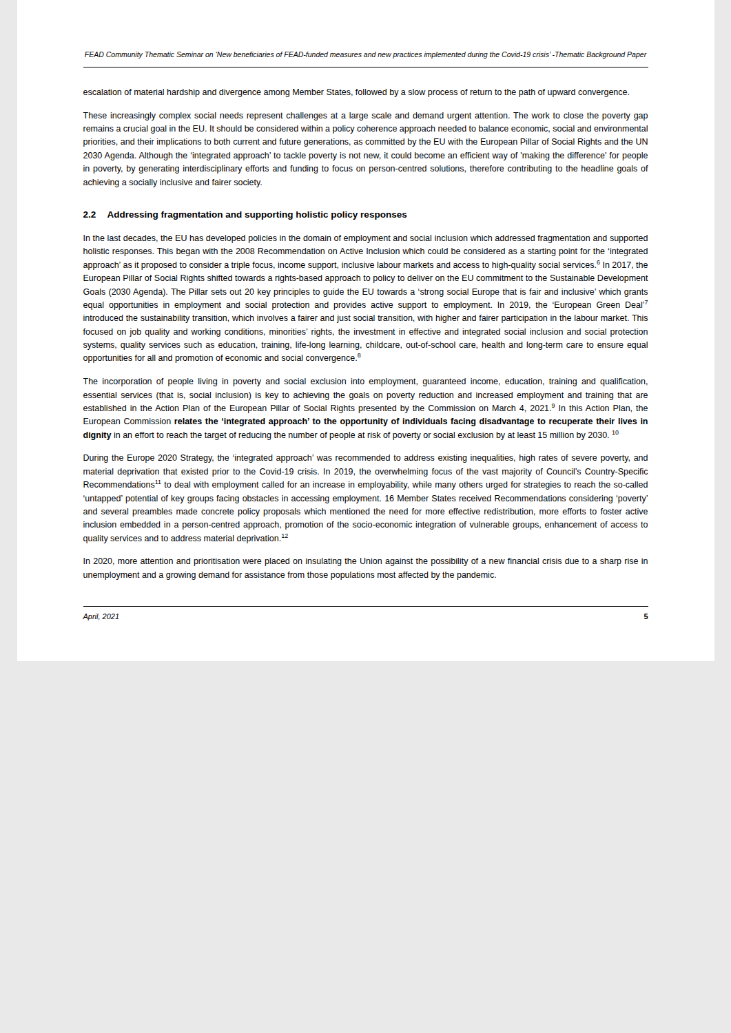FEAD Community Thematic Seminar on ‘New beneficiaries of FEAD-funded measures and new practices implemented during the Covid-19 crisis’ -Thematic Background Paper
escalation of material hardship and divergence among Member States, followed by a slow process of return to the path of upward convergence.
These increasingly complex social needs represent challenges at a large scale and demand urgent attention. The work to close the poverty gap remains a crucial goal in the EU. It should be considered within a policy coherence approach needed to balance economic, social and environmental priorities, and their implications to both current and future generations, as committed by the EU with the European Pillar of Social Rights and the UN 2030 Agenda. Although the ‘integrated approach’ to tackle poverty is not new, it could become an efficient way of 'making the difference' for people in poverty, by generating interdisciplinary efforts and funding to focus on person-centred solutions, therefore contributing to the headline goals of achieving a socially inclusive and fairer society.
2.2 Addressing fragmentation and supporting holistic policy responses
In the last decades, the EU has developed policies in the domain of employment and social inclusion which addressed fragmentation and supported holistic responses. This began with the 2008 Recommendation on Active Inclusion which could be considered as a starting point for the ‘integrated approach’ as it proposed to consider a triple focus, income support, inclusive labour markets and access to high-quality social services.6 In 2017, the European Pillar of Social Rights shifted towards a rights-based approach to policy to deliver on the EU commitment to the Sustainable Development Goals (2030 Agenda). The Pillar sets out 20 key principles to guide the EU towards a ‘strong social Europe that is fair and inclusive’ which grants equal opportunities in employment and social protection and provides active support to employment. In 2019, the ‘European Green Deal’7 introduced the sustainability transition, which involves a fairer and just social transition, with higher and fairer participation in the labour market. This focused on job quality and working conditions, minorities’ rights, the investment in effective and integrated social inclusion and social protection systems, quality services such as education, training, life-long learning, childcare, out-of-school care, health and long-term care to ensure equal opportunities for all and promotion of economic and social convergence.8
The incorporation of people living in poverty and social exclusion into employment, guaranteed income, education, training and qualification, essential services (that is, social inclusion) is key to achieving the goals on poverty reduction and increased employment and training that are established in the Action Plan of the European Pillar of Social Rights presented by the Commission on March 4, 2021.9 In this Action Plan, the European Commission relates the ‘integrated approach’ to the opportunity of individuals facing disadvantage to recuperate their lives in dignity in an effort to reach the target of reducing the number of people at risk of poverty or social exclusion by at least 15 million by 2030. 10
During the Europe 2020 Strategy, the ‘integrated approach’ was recommended to address existing inequalities, high rates of severe poverty, and material deprivation that existed prior to the Covid-19 crisis. In 2019, the overwhelming focus of the vast majority of Council’s Country-Specific Recommendations11 to deal with employment called for an increase in employability, while many others urged for strategies to reach the so-called ‘untapped’ potential of key groups facing obstacles in accessing employment. 16 Member States received Recommendations considering ‘poverty’ and several preambles made concrete policy proposals which mentioned the need for more effective redistribution, more efforts to foster active inclusion embedded in a person-centred approach, promotion of the socio-economic integration of vulnerable groups, enhancement of access to quality services and to address material deprivation.12
In 2020, more attention and prioritisation were placed on insulating the Union against the possibility of a new financial crisis due to a sharp rise in unemployment and a growing demand for assistance from those populations most affected by the pandemic.
April, 2021 5